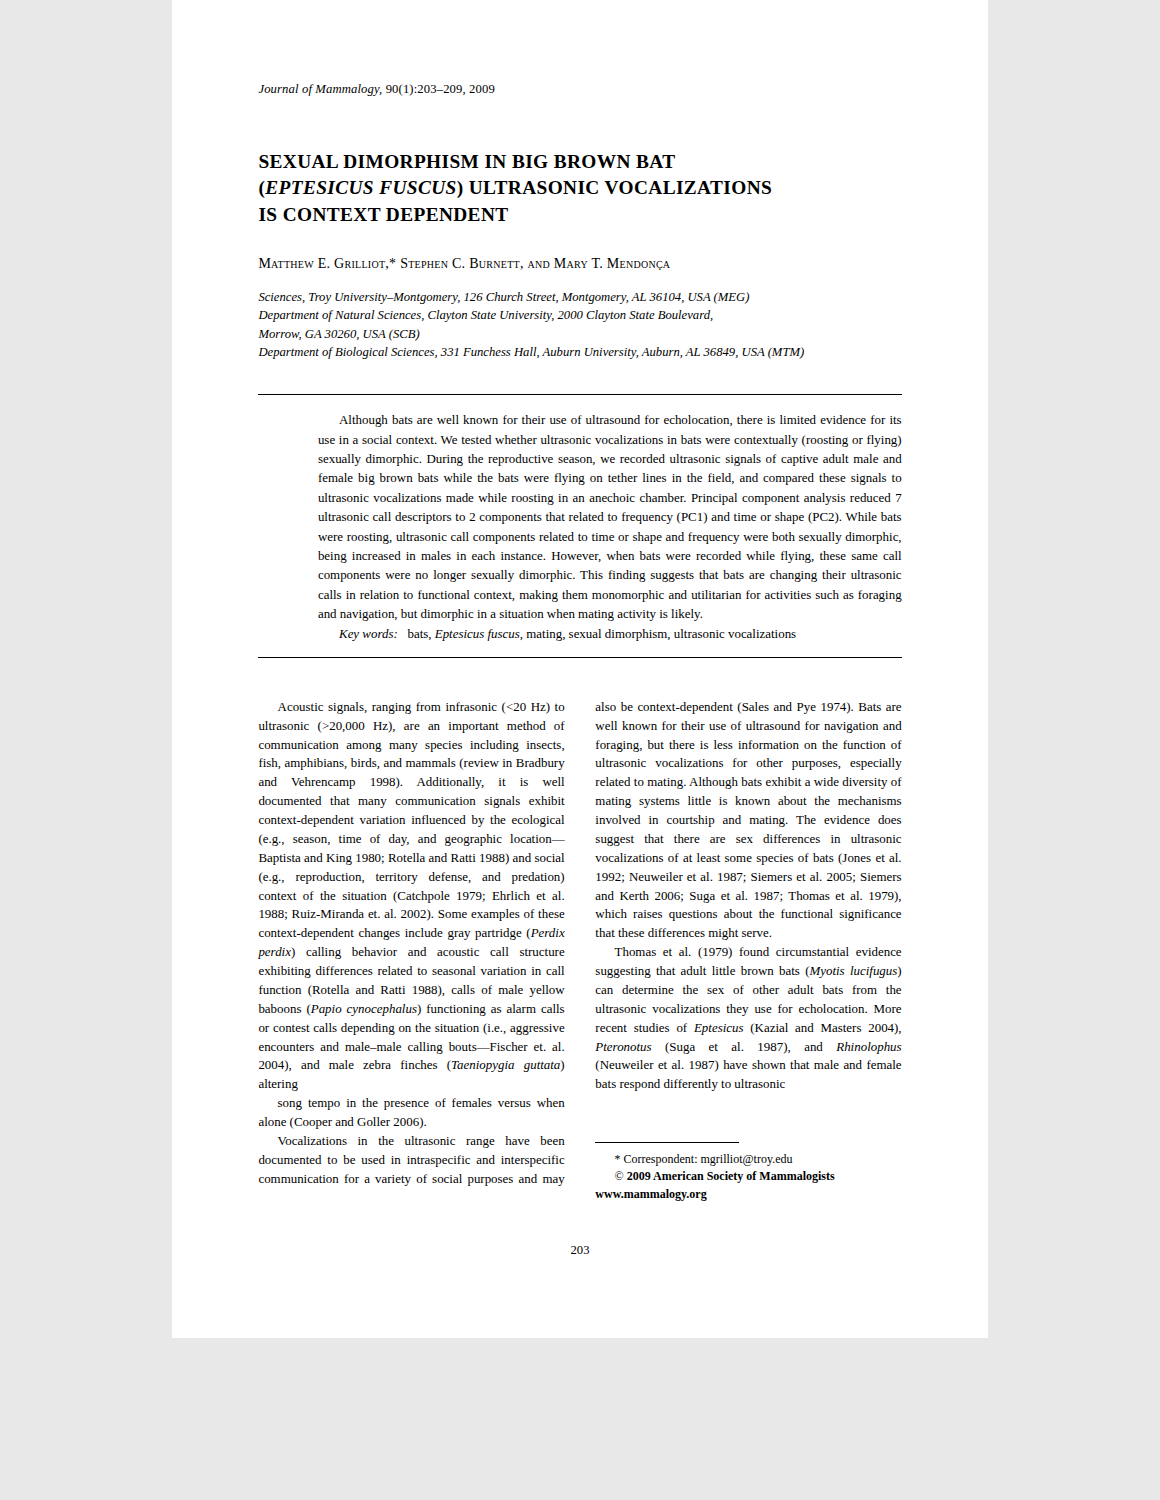Journal of Mammalogy, 90(1):203–209, 2009
SEXUAL DIMORPHISM IN BIG BROWN BAT
(EPTESICUS FUSCUS) ULTRASONIC VOCALIZATIONS
IS CONTEXT DEPENDENT
Matthew E. Grilliot,* Stephen C. Burnett, and Mary T. Mendonça
Sciences, Troy University–Montgomery, 126 Church Street, Montgomery, AL 36104, USA (MEG)
Department of Natural Sciences, Clayton State University, 2000 Clayton State Boulevard,
Morrow, GA 30260, USA (SCB)
Department of Biological Sciences, 331 Funchess Hall, Auburn University, Auburn, AL 36849, USA (MTM)
Although bats are well known for their use of ultrasound for echolocation, there is limited evidence for its use in a social context. We tested whether ultrasonic vocalizations in bats were contextually (roosting or flying) sexually dimorphic. During the reproductive season, we recorded ultrasonic signals of captive adult male and female big brown bats while the bats were flying on tether lines in the field, and compared these signals to ultrasonic vocalizations made while roosting in an anechoic chamber. Principal component analysis reduced 7 ultrasonic call descriptors to 2 components that related to frequency (PC1) and time or shape (PC2). While bats were roosting, ultrasonic call components related to time or shape and frequency were both sexually dimorphic, being increased in males in each instance. However, when bats were recorded while flying, these same call components were no longer sexually dimorphic. This finding suggests that bats are changing their ultrasonic calls in relation to functional context, making them monomorphic and utilitarian for activities such as foraging and navigation, but dimorphic in a situation when mating activity is likely.
Key words: bats, Eptesicus fuscus, mating, sexual dimorphism, ultrasonic vocalizations
Acoustic signals, ranging from infrasonic (<20 Hz) to ultrasonic (>20,000 Hz), are an important method of communication among many species including insects, fish, amphibians, birds, and mammals (review in Bradbury and Vehrencamp 1998). Additionally, it is well documented that many communication signals exhibit context-dependent variation influenced by the ecological (e.g., season, time of day, and geographic location—Baptista and King 1980; Rotella and Ratti 1988) and social (e.g., reproduction, territory defense, and predation) context of the situation (Catchpole 1979; Ehrlich et al. 1988; Ruiz-Miranda et. al. 2002). Some examples of these context-dependent changes include gray partridge (Perdix perdix) calling behavior and acoustic call structure exhibiting differences related to seasonal variation in call function (Rotella and Ratti 1988), calls of male yellow baboons (Papio cynocephalus) functioning as alarm calls or contest calls depending on the situation (i.e., aggressive encounters and male–male calling bouts—Fischer et. al. 2004), and male zebra finches (Taeniopygia guttata) altering
song tempo in the presence of females versus when alone (Cooper and Goller 2006).
Vocalizations in the ultrasonic range have been documented to be used in intraspecific and interspecific communication for a variety of social purposes and may also be context-dependent (Sales and Pye 1974). Bats are well known for their use of ultrasound for navigation and foraging, but there is less information on the function of ultrasonic vocalizations for other purposes, especially related to mating. Although bats exhibit a wide diversity of mating systems little is known about the mechanisms involved in courtship and mating. The evidence does suggest that there are sex differences in ultrasonic vocalizations of at least some species of bats (Jones et al. 1992; Neuweiler et al. 1987; Siemers et al. 2005; Siemers and Kerth 2006; Suga et al. 1987; Thomas et al. 1979), which raises questions about the functional significance that these differences might serve.
Thomas et al. (1979) found circumstantial evidence suggesting that adult little brown bats (Myotis lucifugus) can determine the sex of other adult bats from the ultrasonic vocalizations they use for echolocation. More recent studies of Eptesicus (Kazial and Masters 2004), Pteronotus (Suga et al. 1987), and Rhinolophus (Neuweiler et al. 1987) have shown that male and female bats respond differently to ultrasonic
* Correspondent: mgrilliot@troy.edu
© 2009 American Society of Mammalogists
www.mammalogy.org
203